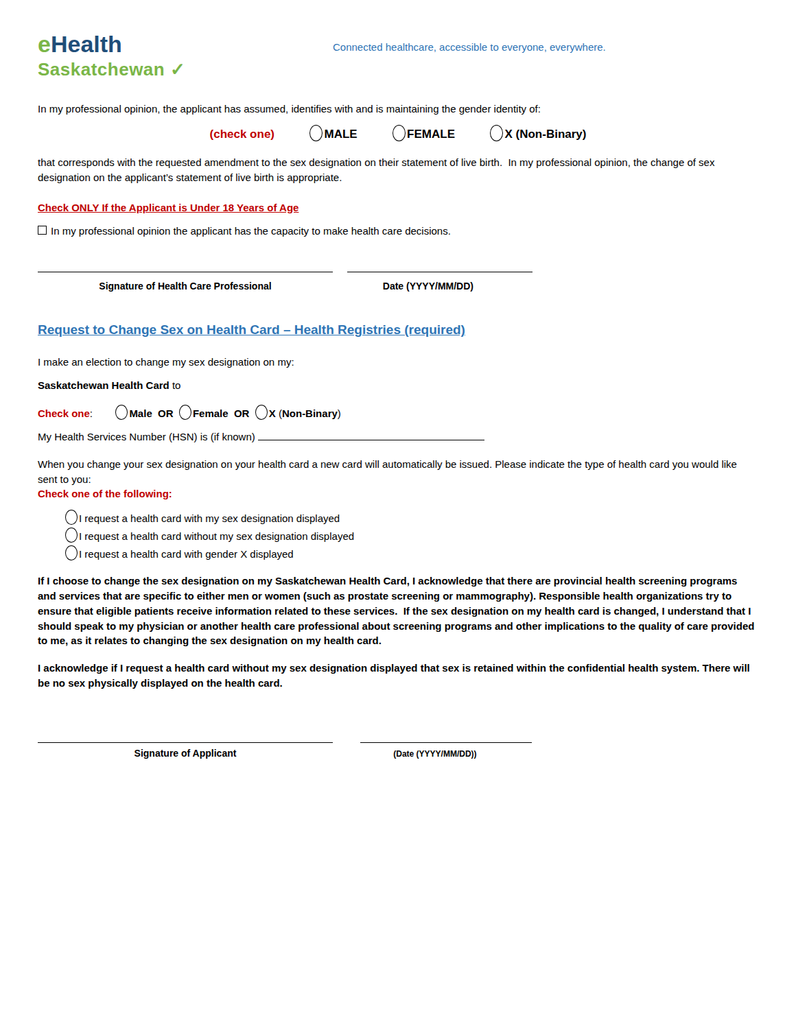eHealth Saskatchewan ✓
Connected healthcare, accessible to everyone, everywhere.
In my professional opinion, the applicant has assumed, identifies with and is maintaining the gender identity of:
(check one) MALE FEMALE X (Non-Binary)
that corresponds with the requested amendment to the sex designation on their statement of live birth. In my professional opinion, the change of sex designation on the applicant’s statement of live birth is appropriate.
Check ONLY If the Applicant is Under 18 Years of Age
In my professional opinion the applicant has the capacity to make health care decisions.
Signature of Health Care Professional Date (YYYY/MM/DD)
Request to Change Sex on Health Card – Health Registries (required)
I make an election to change my sex designation on my:
Saskatchewan Health Card to
Check one: Male OR Female OR X (Non-Binary)
My Health Services Number (HSN) is (if known)
When you change your sex designation on your health card a new card will automatically be issued. Please indicate the type of health card you would like sent to you:
Check one of the following:
I request a health card with my sex designation displayed
I request a health card without my sex designation displayed
I request a health card with gender X displayed
If I choose to change the sex designation on my Saskatchewan Health Card, I acknowledge that there are provincial health screening programs and services that are specific to either men or women (such as prostate screening or mammography). Responsible health organizations try to ensure that eligible patients receive information related to these services. If the sex designation on my health card is changed, I understand that I should speak to my physician or another health care professional about screening programs and other implications to the quality of care provided to me, as it relates to changing the sex designation on my health card.
I acknowledge if I request a health card without my sex designation displayed that sex is retained within the confidential health system. There will be no sex physically displayed on the health card.
Signature of Applicant (Date (YYYY/MM/DD))